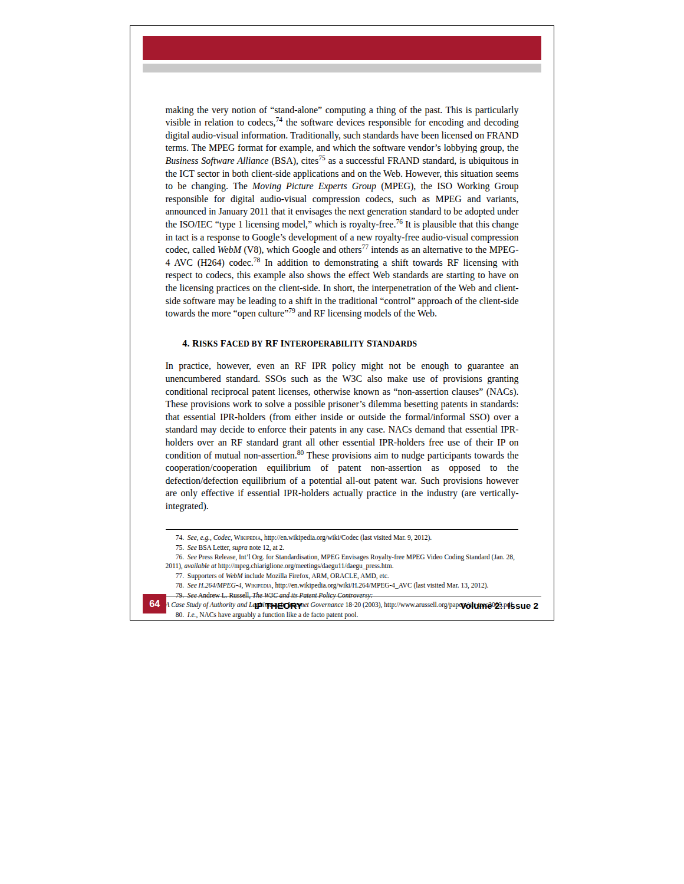making the very notion of “stand-alone” computing a thing of the past. This is particularly visible in relation to codecs,74 the software devices responsible for encoding and decoding digital audio-visual information. Traditionally, such standards have been licensed on FRAND terms. The MPEG format for example, and which the software vendor’s lobbying group, the Business Software Alliance (BSA), cites75 as a successful FRAND standard, is ubiquitous in the ICT sector in both client-side applications and on the Web. However, this situation seems to be changing. The Moving Picture Experts Group (MPEG), the ISO Working Group responsible for digital audio-visual compression codecs, such as MPEG and variants, announced in January 2011 that it envisages the next generation standard to be adopted under the ISO/IEC “type 1 licensing model,” which is royalty-free.76 It is plausible that this change in tact is a response to Google’s development of a new royalty-free audio-visual compression codec, called WebM (V8), which Google and others77 intends as an alternative to the MPEG-4 AVC (H264) codec.78 In addition to demonstrating a shift towards RF licensing with respect to codecs, this example also shows the effect Web standards are starting to have on the licensing practices on the client-side. In short, the interpenetration of the Web and client-side software may be leading to a shift in the traditional “control” approach of the client-side towards the more “open culture”79 and RF licensing models of the Web.
4. RISKS FACED BY RF INTEROPERABILITY STANDARDS
In practice, however, even an RF IPR policy might not be enough to guarantee an unencumbered standard. SSOs such as the W3C also make use of provisions granting conditional reciprocal patent licenses, otherwise known as “non-assertion clauses” (NACs). These provisions work to solve a possible prisoner’s dilemma besetting patents in standards: that essential IPR-holders (from either inside or outside the formal/informal SSO) over a standard may decide to enforce their patents in any case. NACs demand that essential IPR-holders over an RF standard grant all other essential IPR-holders free use of their IP on condition of mutual non-assertion.80 These provisions aim to nudge participants towards the cooperation/cooperation equilibrium of patent non-assertion as opposed to the defection/defection equilibrium of a potential all-out patent war. Such provisions however are only effective if essential IPR-holders actually practice in the industry (are vertically-integrated).
74. See, e.g., Codec, Wikipedia, http://en.wikipedia.org/wiki/Codec (last visited Mar. 9, 2012).
75. See BSA Letter, supra note 12, at 2.
76. See Press Release, Int’l Org. for Standardisation, MPEG Envisages Royalty-free MPEG Video Coding Standard (Jan. 28, 2011), available at http://mpeg.chiariglione.org/meetings/daegu11/daegu_press.htm.
77. Supporters of WebM include Mozilla Firefox, ARM, ORACLE, AMD, etc.
78. See H.264/MPEG-4, Wikipedia, http://en.wikipedia.org/wiki/H.264/MPEG-4_AVC (last visited Mar. 13, 2012).
79. See Andrew L. Russell, The W3C and its Patent Policy Controversy:
A Case Study of Authority and Legitimacy in Internet Governance 18-20 (2003), http://www.arussell.org/papers/alr-tprc2003.pdf.
80. I.e., NACs have arguably a function like a de facto patent pool.
64
IP THEORY Volume 2: Issue 2